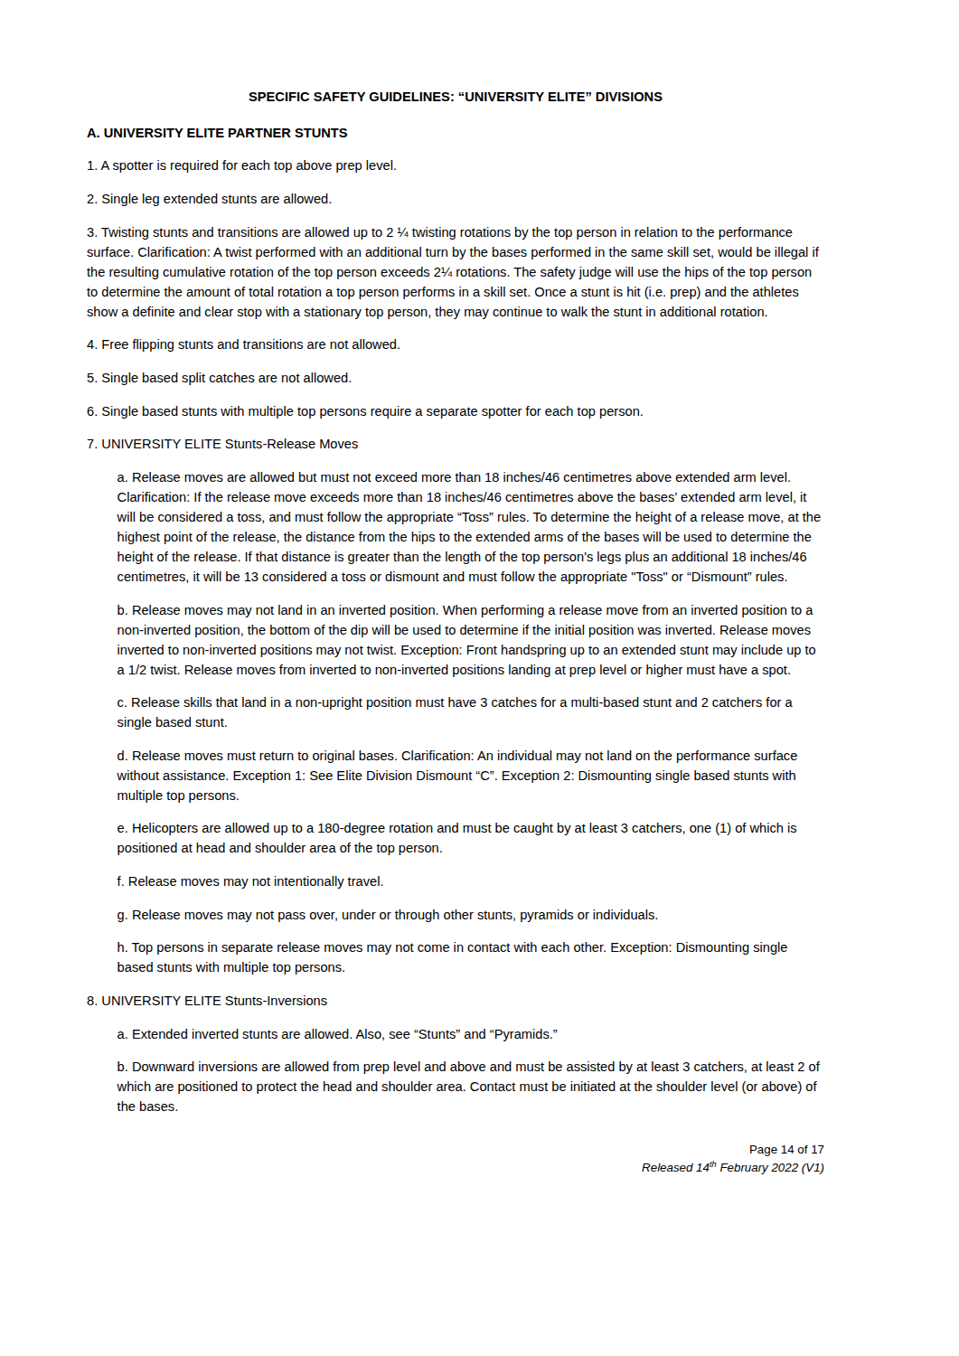SPECIFIC SAFETY GUIDELINES: “UNIVERSITY ELITE” DIVISIONS
A. UNIVERSITY ELITE PARTNER STUNTS
1. A spotter is required for each top above prep level.
2. Single leg extended stunts are allowed.
3. Twisting stunts and transitions are allowed up to 2 ¼ twisting rotations by the top person in relation to the performance surface. Clarification: A twist performed with an additional turn by the bases performed in the same skill set, would be illegal if the resulting cumulative rotation of the top person exceeds 2¼ rotations. The safety judge will use the hips of the top person to determine the amount of total rotation a top person performs in a skill set. Once a stunt is hit (i.e. prep) and the athletes show a definite and clear stop with a stationary top person, they may continue to walk the stunt in additional rotation.
4. Free flipping stunts and transitions are not allowed.
5. Single based split catches are not allowed.
6. Single based stunts with multiple top persons require a separate spotter for each top person.
7. UNIVERSITY ELITE Stunts-Release Moves
a. Release moves are allowed but must not exceed more than 18 inches/46 centimetres above extended arm level. Clarification: If the release move exceeds more than 18 inches/46 centimetres above the bases’ extended arm level, it will be considered a toss, and must follow the appropriate “Toss” rules. To determine the height of a release move, at the highest point of the release, the distance from the hips to the extended arms of the bases will be used to determine the height of the release. If that distance is greater than the length of the top person's legs plus an additional 18 inches/46 centimetres, it will be 13 considered a toss or dismount and must follow the appropriate "Toss" or “Dismount” rules.
b. Release moves may not land in an inverted position. When performing a release move from an inverted position to a non-inverted position, the bottom of the dip will be used to determine if the initial position was inverted. Release moves inverted to non-inverted positions may not twist. Exception: Front handspring up to an extended stunt may include up to a 1/2 twist. Release moves from inverted to non-inverted positions landing at prep level or higher must have a spot.
c. Release skills that land in a non-upright position must have 3 catches for a multi-based stunt and 2 catchers for a single based stunt.
d. Release moves must return to original bases. Clarification: An individual may not land on the performance surface without assistance. Exception 1: See Elite Division Dismount “C”. Exception 2: Dismounting single based stunts with multiple top persons.
e. Helicopters are allowed up to a 180-degree rotation and must be caught by at least 3 catchers, one (1) of which is positioned at head and shoulder area of the top person.
f. Release moves may not intentionally travel.
g. Release moves may not pass over, under or through other stunts, pyramids or individuals.
h. Top persons in separate release moves may not come in contact with each other. Exception: Dismounting single based stunts with multiple top persons.
8. UNIVERSITY ELITE Stunts-Inversions
a. Extended inverted stunts are allowed. Also, see “Stunts” and “Pyramids.”
b. Downward inversions are allowed from prep level and above and must be assisted by at least 3 catchers, at least 2 of which are positioned to protect the head and shoulder area. Contact must be initiated at the shoulder level (or above) of the bases.
Page 14 of 17
Released 14th February 2022 (V1)